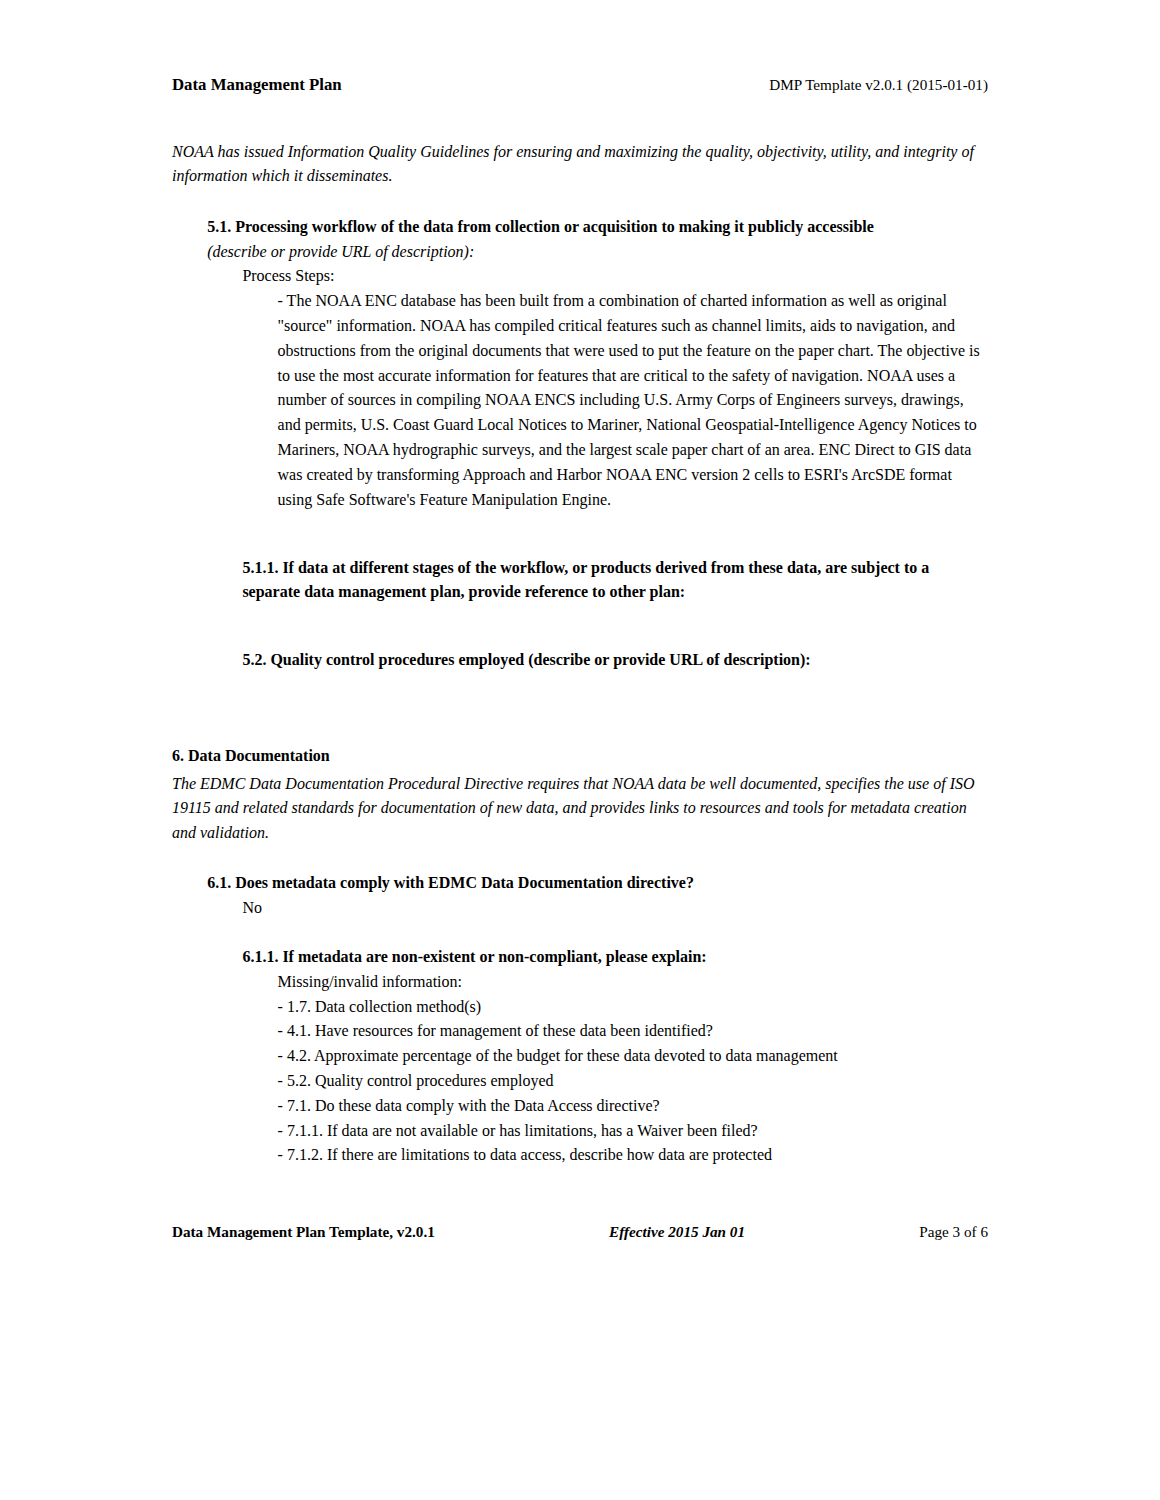Data Management Plan DMP Template v2.0.1 (2015-01-01)
NOAA has issued Information Quality Guidelines for ensuring and maximizing the quality, objectivity, utility, and integrity of information which it disseminates.
5.1. Processing workflow of the data from collection or acquisition to making it publicly accessible
(describe or provide URL of description):
Process Steps:
- The NOAA ENC database has been built from a combination of charted information as well as original "source" information. NOAA has compiled critical features such as channel limits, aids to navigation, and obstructions from the original documents that were used to put the feature on the paper chart. The objective is to use the most accurate information for features that are critical to the safety of navigation. NOAA uses a number of sources in compiling NOAA ENCS including U.S. Army Corps of Engineers surveys, drawings, and permits, U.S. Coast Guard Local Notices to Mariner, National Geospatial-Intelligence Agency Notices to Mariners, NOAA hydrographic surveys, and the largest scale paper chart of an area. ENC Direct to GIS data was created by transforming Approach and Harbor NOAA ENC version 2 cells to ESRI's ArcSDE format using Safe Software's Feature Manipulation Engine.
5.1.1. If data at different stages of the workflow, or products derived from these data, are subject to a separate data management plan, provide reference to other plan:
5.2. Quality control procedures employed (describe or provide URL of description):
6. Data Documentation
The EDMC Data Documentation Procedural Directive requires that NOAA data be well documented, specifies the use of ISO 19115 and related standards for documentation of new data, and provides links to resources and tools for metadata creation and validation.
6.1. Does metadata comply with EDMC Data Documentation directive?
No
6.1.1. If metadata are non-existent or non-compliant, please explain:
Missing/invalid information:
- 1.7. Data collection method(s)
- 4.1. Have resources for management of these data been identified?
- 4.2. Approximate percentage of the budget for these data devoted to data management
- 5.2. Quality control procedures employed
- 7.1. Do these data comply with the Data Access directive?
- 7.1.1. If data are not available or has limitations, has a Waiver been filed?
- 7.1.2. If there are limitations to data access, describe how data are protected
Data Management Plan Template, v2.0.1 Effective 2015 Jan 01 Page 3 of 6